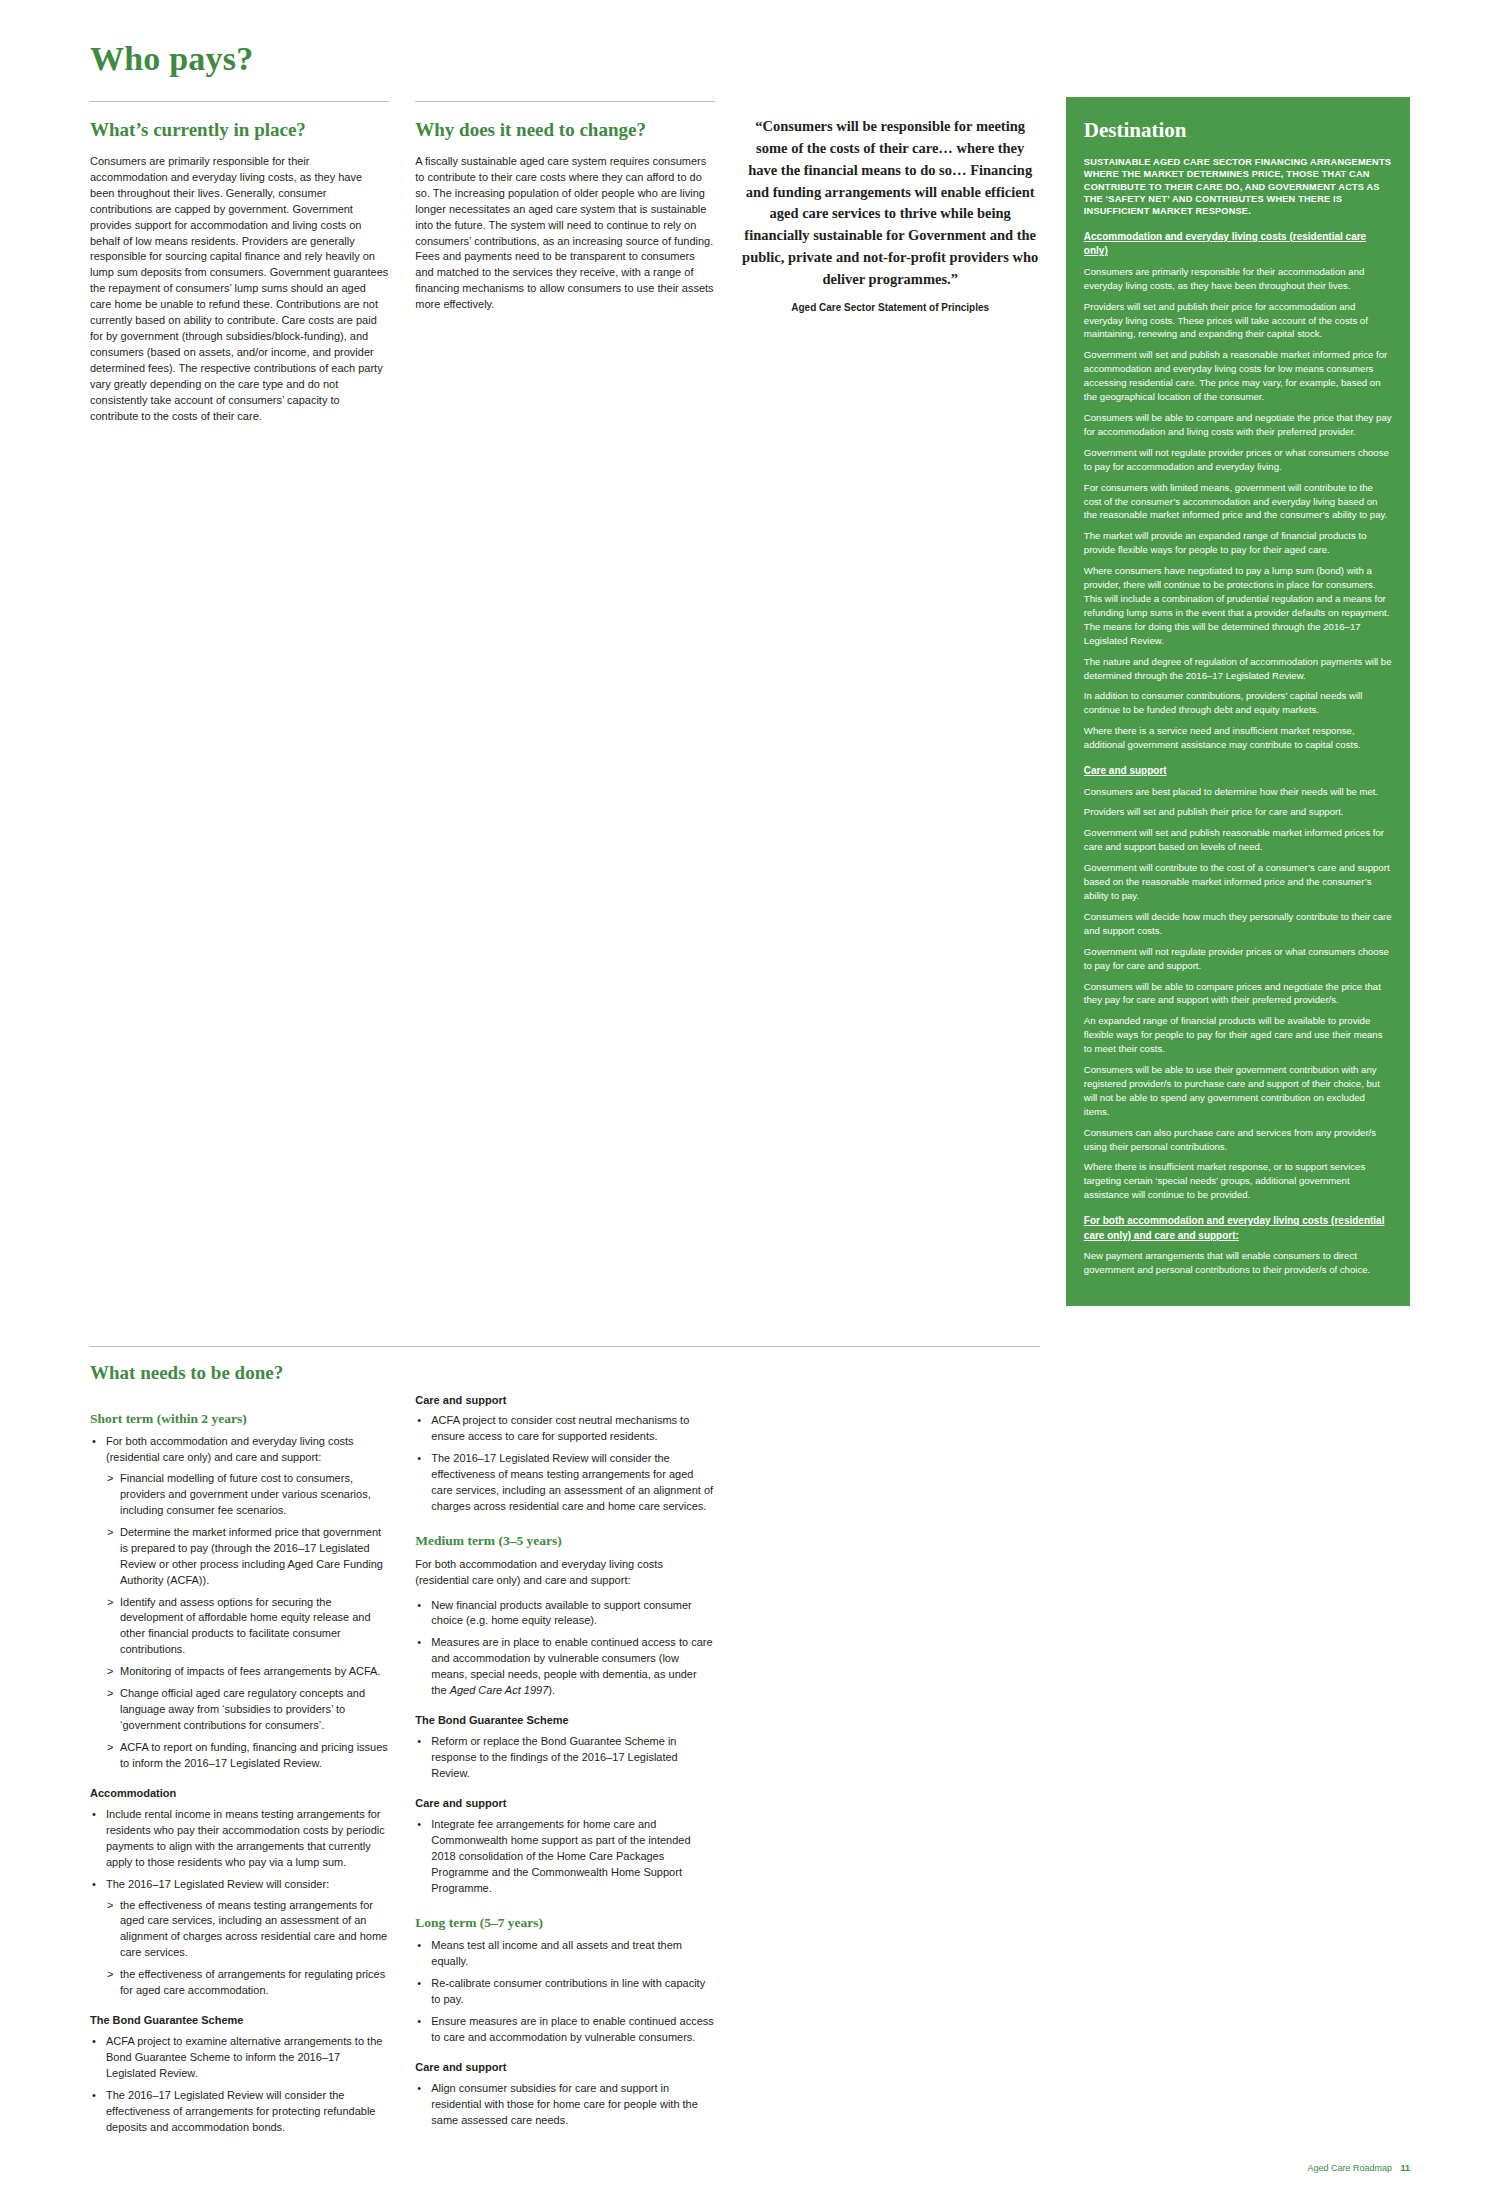Who pays?
What’s currently in place?
Consumers are primarily responsible for their accommodation and everyday living costs, as they have been throughout their lives. Generally, consumer contributions are capped by government. Government provides support for accommodation and living costs on behalf of low means residents. Providers are generally responsible for sourcing capital finance and rely heavily on lump sum deposits from consumers. Government guarantees the repayment of consumers’ lump sums should an aged care home be unable to refund these. Contributions are not currently based on ability to contribute. Care costs are paid for by government (through subsidies/block-funding), and consumers (based on assets, and/or income, and provider determined fees). The respective contributions of each party vary greatly depending on the care type and do not consistently take account of consumers’ capacity to contribute to the costs of their care.
Why does it need to change?
A fiscally sustainable aged care system requires consumers to contribute to their care costs where they can afford to do so. The increasing population of older people who are living longer necessitates an aged care system that is sustainable into the future. The system will need to continue to rely on consumers’ contributions, as an increasing source of funding. Fees and payments need to be transparent to consumers and matched to the services they receive, with a range of financing mechanisms to allow consumers to use their assets more effectively.
“Consumers will be responsible for meeting some of the costs of their care… where they have the financial means to do so… Financing and funding arrangements will enable efficient aged care services to thrive while being financially sustainable for Government and the public, private and not-for-profit providers who deliver programmes.” Aged Care Sector Statement of Principles
Destination
SUSTAINABLE AGED CARE SECTOR FINANCING ARRANGEMENTS WHERE THE MARKET DETERMINES PRICE, THOSE THAT CAN CONTRIBUTE TO THEIR CARE DO, AND GOVERNMENT ACTS AS THE ‘SAFETY NET’ AND CONTRIBUTES WHEN THERE IS INSUFFICIENT MARKET RESPONSE.
Accommodation and everyday living costs (residential care only)
Consumers are primarily responsible for their accommodation and everyday living costs, as they have been throughout their lives.
Providers will set and publish their price for accommodation and everyday living costs. These prices will take account of the costs of maintaining, renewing and expanding their capital stock.
Government will set and publish a reasonable market informed price for accommodation and everyday living costs for low means consumers accessing residential care. The price may vary, for example, based on the geographical location of the consumer.
Consumers will be able to compare and negotiate the price that they pay for accommodation and living costs with their preferred provider.
Government will not regulate provider prices or what consumers choose to pay for accommodation and everyday living.
For consumers with limited means, government will contribute to the cost of the consumer’s accommodation and everyday living based on the reasonable market informed price and the consumer’s ability to pay.
The market will provide an expanded range of financial products to provide flexible ways for people to pay for their aged care.
Where consumers have negotiated to pay a lump sum (bond) with a provider, there will continue to be protections in place for consumers. This will include a combination of prudential regulation and a means for refunding lump sums in the event that a provider defaults on repayment. The means for doing this will be determined through the 2016–17 Legislated Review.
The nature and degree of regulation of accommodation payments will be determined through the 2016–17 Legislated Review.
In addition to consumer contributions, providers’ capital needs will continue to be funded through debt and equity markets.
Where there is a service need and insufficient market response, additional government assistance may contribute to capital costs.
Care and support
Consumers are best placed to determine how their needs will be met.
Providers will set and publish their price for care and support.
Government will set and publish reasonable market informed prices for care and support based on levels of need.
Government will contribute to the cost of a consumer’s care and support based on the reasonable market informed price and the consumer’s ability to pay.
Consumers will decide how much they personally contribute to their care and support costs.
Government will not regulate provider prices or what consumers choose to pay for care and support.
Consumers will be able to compare prices and negotiate the price that they pay for care and support with their preferred provider/s.
An expanded range of financial products will be available to provide flexible ways for people to pay for their aged care and use their means to meet their costs.
Consumers will be able to use their government contribution with any registered provider/s to purchase care and support of their choice, but will not be able to spend any government contribution on excluded items.
Consumers can also purchase care and services from any provider/s using their personal contributions.
Where there is insufficient market response, or to support services targeting certain ‘special needs’ groups, additional government assistance will continue to be provided.
For both accommodation and everyday living costs (residential care only) and care and support:
New payment arrangements that will enable consumers to direct government and personal contributions to their provider/s of choice.
What needs to be done?
Short term (within 2 years)
For both accommodation and everyday living costs (residential care only) and care and support:
Financial modelling of future cost to consumers, providers and government under various scenarios, including consumer fee scenarios.
Determine the market informed price that government is prepared to pay (through the 2016–17 Legislated Review or other process including Aged Care Funding Authority (ACFA)).
Identify and assess options for securing the development of affordable home equity release and other financial products to facilitate consumer contributions.
Monitoring of impacts of fees arrangements by ACFA.
Change official aged care regulatory concepts and language away from ‘subsidies to providers’ to ‘government contributions for consumers’.
ACFA to report on funding, financing and pricing issues to inform the 2016–17 Legislated Review.
Accommodation
Include rental income in means testing arrangements for residents who pay their accommodation costs by periodic payments to align with the arrangements that currently apply to those residents who pay via a lump sum.
The 2016–17 Legislated Review will consider:
the effectiveness of means testing arrangements for aged care services, including an assessment of an alignment of charges across residential care and home care services.
the effectiveness of arrangements for regulating prices for aged care accommodation.
The Bond Guarantee Scheme
ACFA project to examine alternative arrangements to the Bond Guarantee Scheme to inform the 2016–17 Legislated Review.
The 2016–17 Legislated Review will consider the effectiveness of arrangements for protecting refundable deposits and accommodation bonds.
Care and support
ACFA project to consider cost neutral mechanisms to ensure access to care for supported residents.
The 2016–17 Legislated Review will consider the effectiveness of means testing arrangements for aged care services, including an assessment of an alignment of charges across residential care and home care services.
Medium term (3–5 years)
For both accommodation and everyday living costs (residential care only) and care and support:
New financial products available to support consumer choice (e.g. home equity release).
Measures are in place to enable continued access to care and accommodation by vulnerable consumers (low means, special needs, people with dementia, as under the Aged Care Act 1997).
The Bond Guarantee Scheme
Reform or replace the Bond Guarantee Scheme in response to the findings of the 2016–17 Legislated Review.
Care and support
Integrate fee arrangements for home care and Commonwealth home support as part of the intended 2018 consolidation of the Home Care Packages Programme and the Commonwealth Home Support Programme.
Long term (5–7 years)
Means test all income and all assets and treat them equally.
Re-calibrate consumer contributions in line with capacity to pay.
Ensure measures are in place to enable continued access to care and accommodation by vulnerable consumers.
Care and support
Align consumer subsidies for care and support in residential with those for home care for people with the same assessed care needs.
Aged Care Roadmap 11